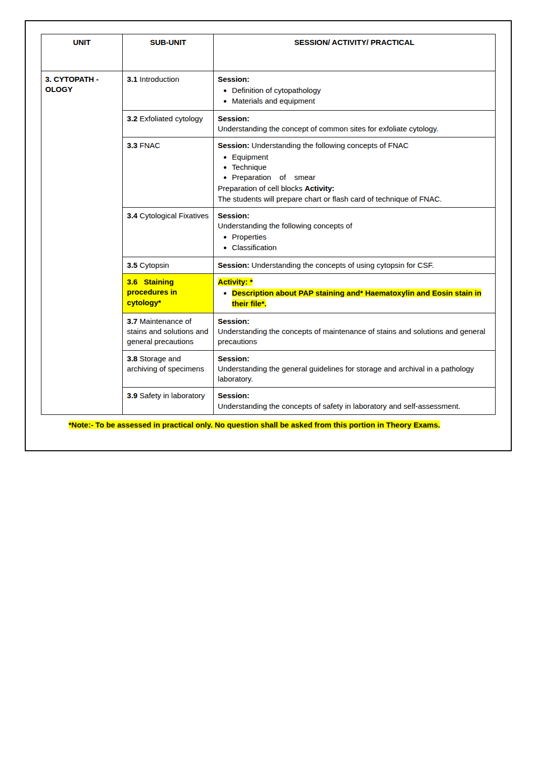| UNIT | SUB-UNIT | SESSION/ ACTIVITY/ PRACTICAL |
| --- | --- | --- |
| 3. CYTOPATH - OLOGY | 3.1 Introduction | Session: Definition of cytopathology Materials and equipment |
| 3.2 Exfoliated cytology | Session: Understanding the concept of common sites for exfoliate cytology. |
| 3.3 FNAC | Session: Understanding the following concepts of FNAC Equipment Technique Preparation of smear Preparation of cell blocks Activity: The students will prepare chart or flash card of technique of FNAC. |
| 3.4 Cytological Fixatives | Session: Understanding the following concepts of Properties Classification |
| 3.5 Cytopsin | Session: Understanding the concepts of using cytopsin for CSF. |
| 3.6 Staining procedures in cytology* | Activity: * Description about PAP staining and* Haematoxylin and Eosin stain in their file*. |
| 3.7 Maintenance of stains and solutions and general precautions | Session: Understanding the concepts of maintenance of stains and solutions and general precautions |
| 3.8 Storage and archiving of specimens | Session: Understanding the general guidelines for storage and archival in a pathology laboratory. |
| 3.9 Safety in laboratory | Session: Understanding the concepts of safety in laboratory and self-assessment. |
*Note:- To be assessed in practical only. No question shall be asked from this portion in Theory Exams.